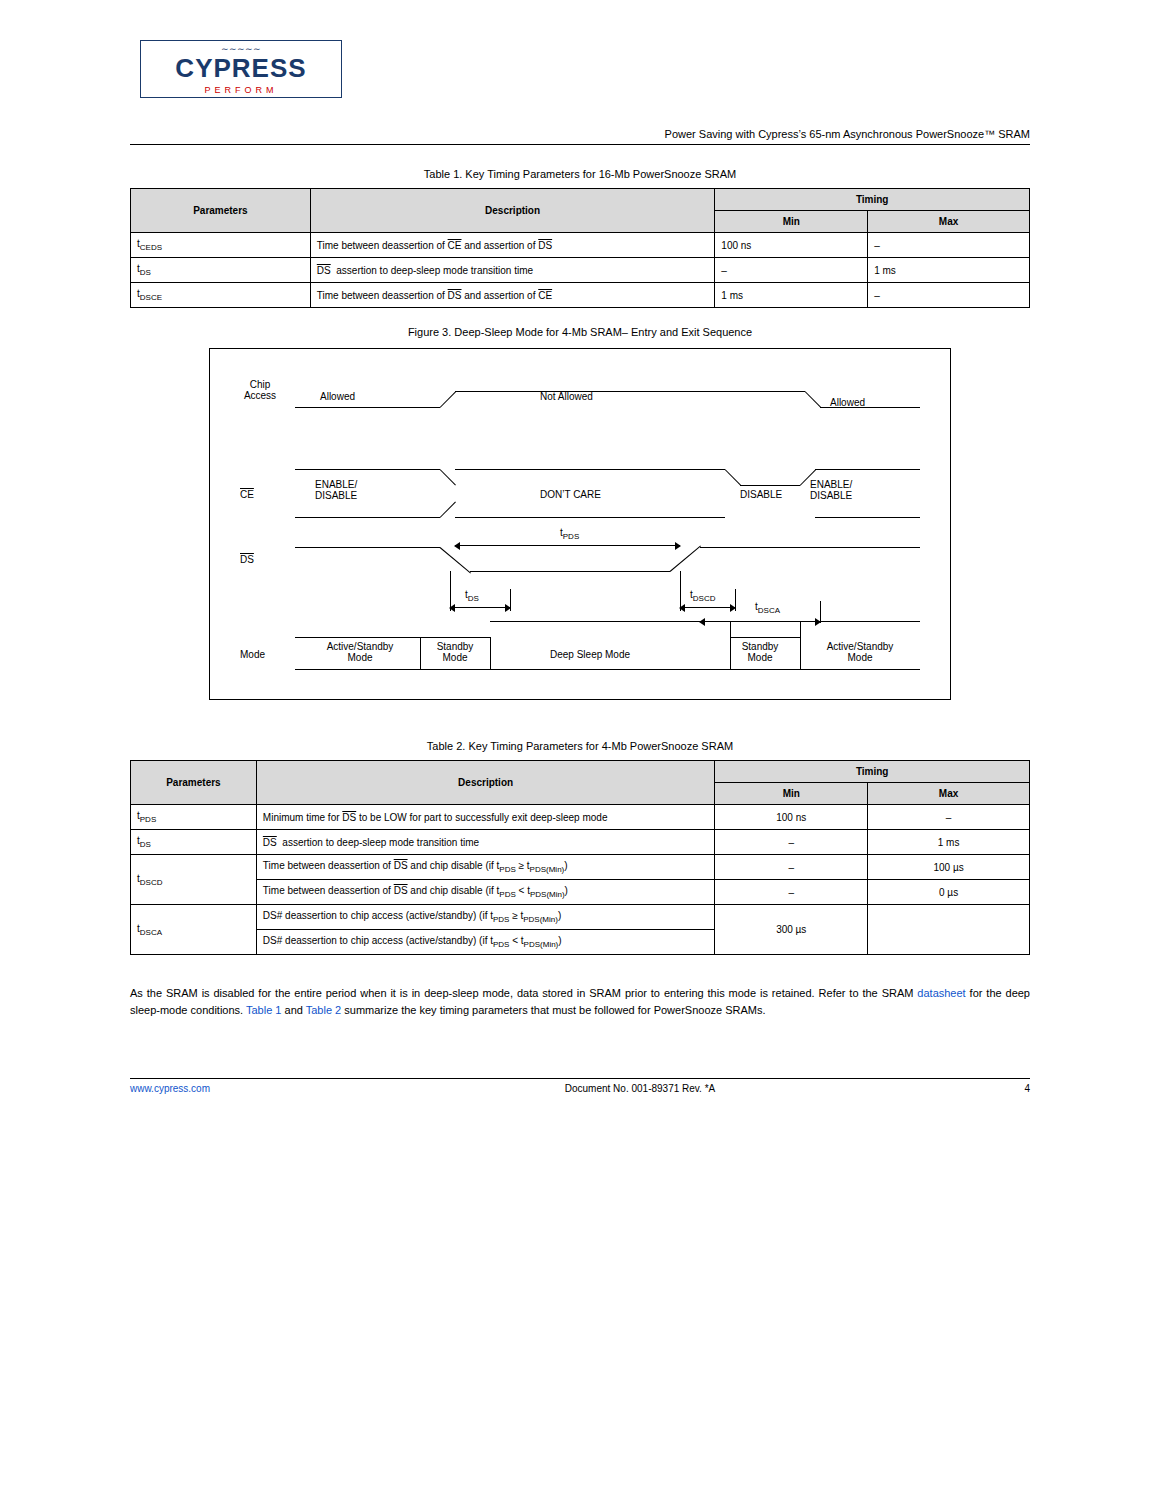∼∼∼∼∼
CYPRESS
PERFORM
Power Saving with Cypress’s 65-nm Asynchronous PowerSnooze™ SRAM
Table 1. Key Timing Parameters for 16-Mb PowerSnooze SRAM
| Parameters | Description | Timing |
| --- | --- | --- |
| Min | Max |
| t CEDS | Time between deassertion of CE and assertion of DS | 100 ns | – |
| t DS | DS assertion to deep-sleep mode transition time | – | 1 ms |
| t DSCE | Time between deassertion of DS and assertion of CE | 1 ms | – |
Figure 3. Deep-Sleep Mode for 4-Mb SRAM– Entry and Exit Sequence
Chip
Access
Allowed
Not Allowed
Allowed
CE
ENABLE/
DISABLE
DON’T CARE
DISABLE
ENABLE/
DISABLE
DS
tPDS
tDS
tDSCD
tDSCA
Mode
Active/Standby
Mode
Standby
Mode
Deep Sleep Mode
Standby
Mode
Active/Standby
Mode
Table 2. Key Timing Parameters for 4-Mb PowerSnooze SRAM
| Parameters | Description | Timing |
| --- | --- | --- |
| Min | Max |
| t PDS | Minimum time for DS to be LOW for part to successfully exit deep-sleep mode | 100 ns | – |
| t DS | DS assertion to deep-sleep mode transition time | – | 1 ms |
| t DSCD | Time between deassertion of DS and chip disable (if t PDS ≥ t PDS(Min) ) | – | 100 µs |
| Time between deassertion of DS and chip disable (if t PDS < t PDS(Min) ) | – | 0 µs |
| t DSCA | DS# deassertion to chip access (active/standby) (if t PDS ≥ t PDS(Min) ) | 300 µs | |
| DS# deassertion to chip access (active/standby) (if t PDS < t PDS(Min) ) |
As the SRAM is disabled for the entire period when it is in deep-sleep mode, data stored in SRAM prior to entering this mode is retained. Refer to the SRAM datasheet for the deep sleep-mode conditions. Table 1 and Table 2 summarize the key timing parameters that must be followed for PowerSnooze SRAMs.
www.cypress.com
Document No. 001-89371 Rev. *A
4